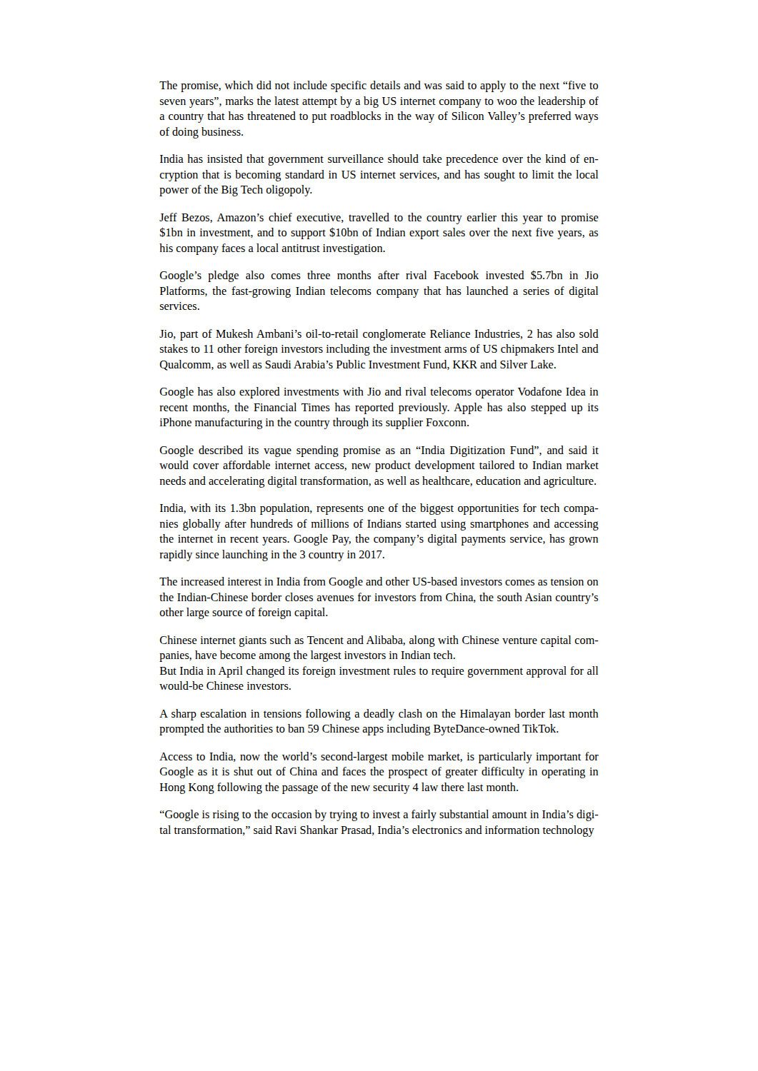The promise, which did not include specific details and was said to apply to the next “five to seven years”, marks the latest attempt by a big US internet company to woo the leadership of a country that has threatened to put roadblocks in the way of Silicon Valley’s preferred ways of doing business.
India has insisted that government surveillance should take precedence over the kind of encryption that is becoming standard in US internet services, and has sought to limit the local power of the Big Tech oligopoly.
Jeff Bezos, Amazon’s chief executive, travelled to the country earlier this year to promise $1bn in investment, and to support $10bn of Indian export sales over the next five years, as his company faces a local antitrust investigation.
Google’s pledge also comes three months after rival Facebook invested $5.7bn in Jio Platforms, the fast-growing Indian telecoms company that has launched a series of digital services.
Jio, part of Mukesh Ambani’s oil-to-retail conglomerate Reliance Industries, 2 has also sold stakes to 11 other foreign investors including the investment arms of US chipmakers Intel and Qualcomm, as well as Saudi Arabia’s Public Investment Fund, KKR and Silver Lake.
Google has also explored investments with Jio and rival telecoms operator Vodafone Idea in recent months, the Financial Times has reported previously. Apple has also stepped up its iPhone manufacturing in the country through its supplier Foxconn.
Google described its vague spending promise as an “India Digitization Fund”, and said it would cover affordable internet access, new product development tailored to Indian market needs and accelerating digital transformation, as well as healthcare, education and agriculture.
India, with its 1.3bn population, represents one of the biggest opportunities for tech companies globally after hundreds of millions of Indians started using smartphones and accessing the internet in recent years. Google Pay, the company’s digital payments service, has grown rapidly since launching in the 3 country in 2017.
The increased interest in India from Google and other US-based investors comes as tension on the Indian-Chinese border closes avenues for investors from China, the south Asian country’s other large source of foreign capital.
Chinese internet giants such as Tencent and Alibaba, along with Chinese venture capital companies, have become among the largest investors in Indian tech.
But India in April changed its foreign investment rules to require government approval for all would-be Chinese investors.
A sharp escalation in tensions following a deadly clash on the Himalayan border last month prompted the authorities to ban 59 Chinese apps including ByteDance-owned TikTok.
Access to India, now the world’s second-largest mobile market, is particularly important for Google as it is shut out of China and faces the prospect of greater difficulty in operating in Hong Kong following the passage of the new security 4 law there last month.
“Google is rising to the occasion by trying to invest a fairly substantial amount in India’s digital transformation,” said Ravi Shankar Prasad, India’s electronics and information technology